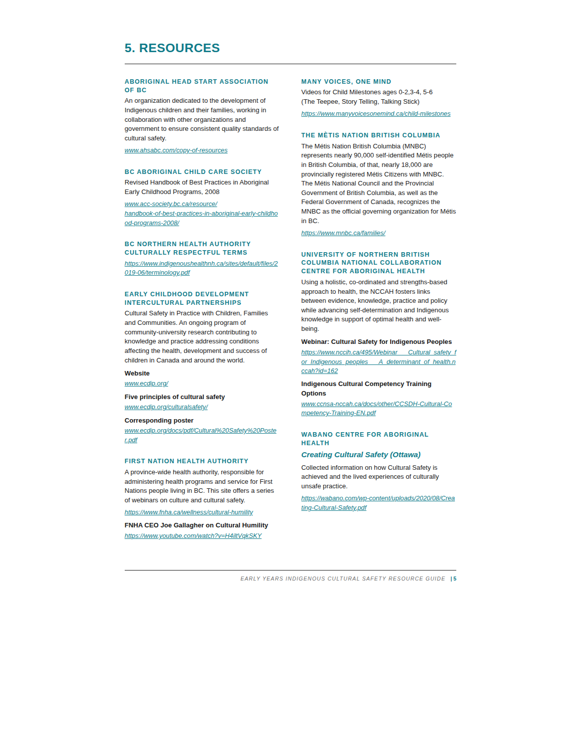5. RESOURCES
Aboriginal Head Start Association of BC
An organization dedicated to the development of Indigenous children and their families, working in collaboration with other organizations and government to ensure consistent quality standards of cultural safety.
www.ahsabc.com/copy-of-resources
BC Aboriginal Child Care Society
Revised Handbook of Best Practices in Aboriginal Early Childhood Programs, 2008
www.acc-society.bc.ca/resource/
handbook-of-best-practices-in-aboriginal-early-childhood-programs-2008/
BC Northern Health Authority
Culturally Respectful Terms
https://www.indigenoushealthnh.ca/sites/default/files/2019-06/terminology.pdf
Early Childhood Development
Intercultural Partnerships
Cultural Safety in Practice with Children, Families and Communities. An ongoing program of community-university research contributing to knowledge and practice addressing conditions affecting the health, development and success of children in Canada and around the world.
Website
www.ecdip.org/
Five principles of cultural safety
www.ecdip.org/culturalsafety/
Corresponding poster
www.ecdip.org/docs/pdf/Cultural%20Safety%20Poster.pdf
First Nation Health Authority
A province-wide health authority, responsible for administering health programs and service for First Nations people living in BC. This site offers a series of webinars on culture and cultural safety.
https://www.fnha.ca/wellness/cultural-humility
FNHA CEO Joe Gallagher on Cultural Humility
https://www.youtube.com/watch?v=H4iltVqkSKY
Many Voices, One Mind
Videos for Child Milestones ages 0-2,3-4, 5-6
(The Teepee, Story Telling, Talking Stick)
https://www.manyvoicesonemind.ca/child-milestones
The Mètis Nation British Columbia
The Métis Nation British Columbia (MNBC) represents nearly 90,000 self-identified Métis people in British Columbia, of that, nearly 18,000 are provincially registered Métis Citizens with MNBC. The Métis National Council and the Provincial Government of British Columbia, as well as the Federal Government of Canada, recognizes the MNBC as the official governing organization for Métis in BC.
https://www.mnbc.ca/families/
University of Northern British Columbia National Collaboration Centre for Aboriginal Health
Using a holistic, co-ordinated and strengths-based approach to health, the NCCAH fosters links between evidence, knowledge, practice and policy while advancing self-determination and Indigenous knowledge in support of optimal health and well-being.
Webinar: Cultural Safety for Indigenous Peoples
https://www.nccih.ca/495/Webinar___Cultural_safety_for_Indigenous_peoples___A_determinant_of_health.nccah?id=162
Indigenous Cultural Competency Training Options
www.ccnsa-nccah.ca/docs/other/CCSDH-Cultural-Competency-Training-EN.pdf
Wabano Centre for Aboriginal Health
Creating Cultural Safety (Ottawa)
Collected information on how Cultural Safety is achieved and the lived experiences of culturally unsafe practice.
https://wabano.com/wp-content/uploads/2020/08/Creating-Cultural-Safety.pdf
Early Years Indigenous Cultural Safety Resource Guide | 5